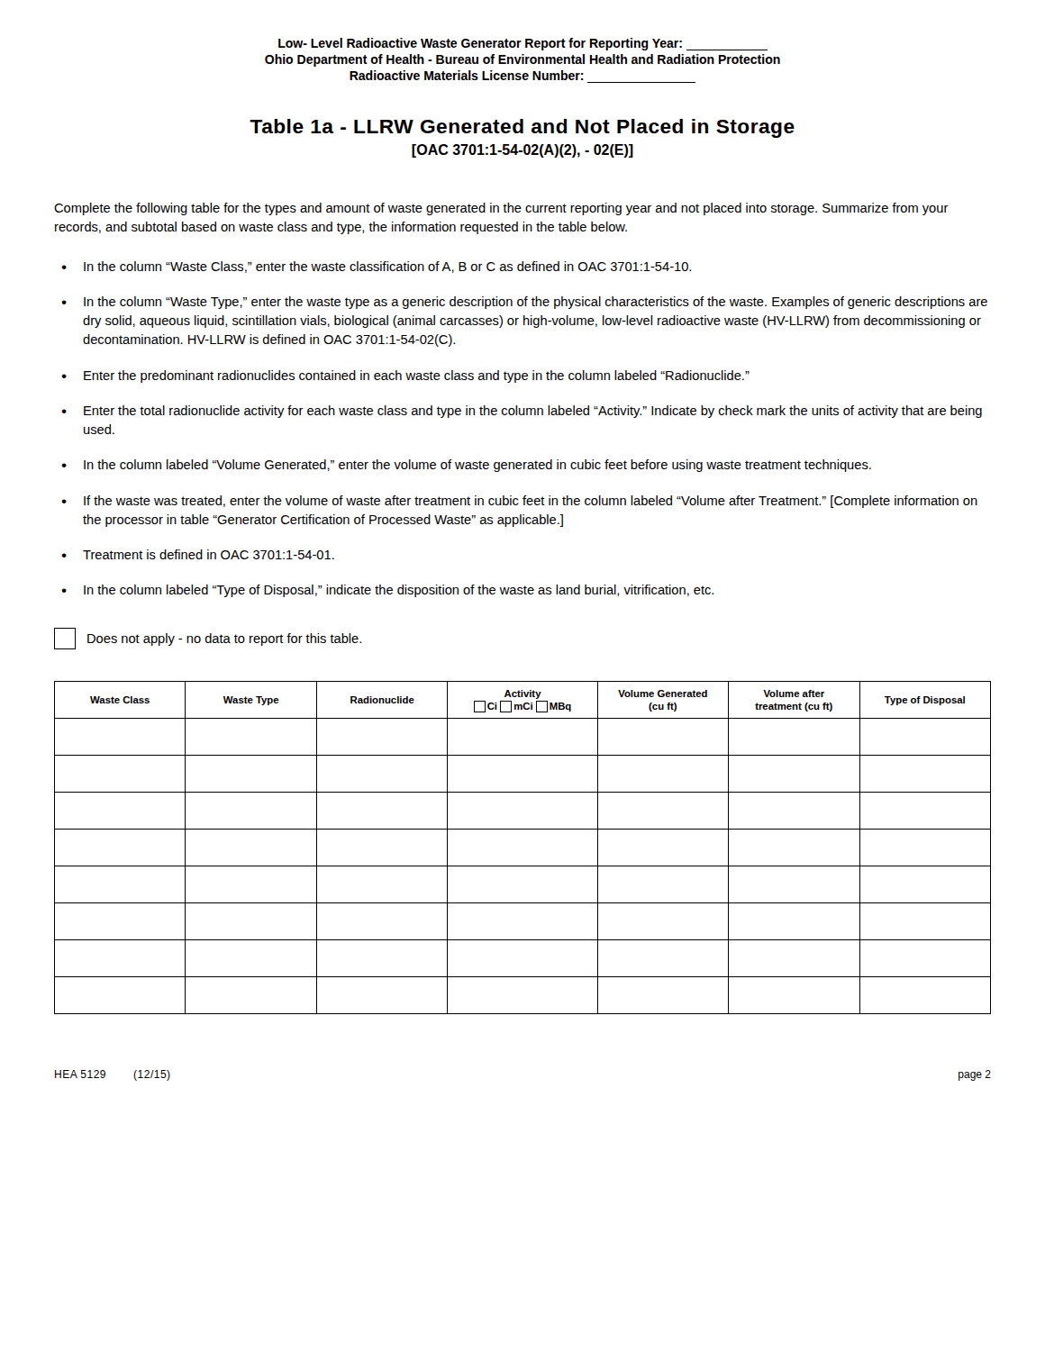Low- Level Radioactive Waste Generator Report for Reporting Year:
Ohio Department of Health - Bureau of Environmental Health and Radiation Protection
Radioactive Materials License Number:
Table 1a - LLRW Generated and Not Placed in Storage
[OAC 3701:1-54-02(A)(2), - 02(E)]
Complete the following table for the types and amount of waste generated in the current reporting year and not placed into storage. Summarize from your records, and subtotal based on waste class and type, the information requested in the table below.
In the column “Waste Class,” enter the waste classification of A, B or C as defined in OAC 3701:1-54-10.
In the column “Waste Type,” enter the waste type as a generic description of the physical characteristics of the waste. Examples of generic descriptions are dry solid, aqueous liquid, scintillation vials, biological (animal carcasses) or high-volume, low-level radioactive waste (HV-LLRW) from decommissioning or decontamination. HV-LLRW is defined in OAC 3701:1-54-02(C).
Enter the predominant radionuclides contained in each waste class and type in the column labeled “Radionuclide.”
Enter the total radionuclide activity for each waste class and type in the column labeled “Activity.” Indicate by check mark the units of activity that are being used.
In the column labeled “Volume Generated,” enter the volume of waste generated in cubic feet before using waste treatment techniques.
If the waste was treated, enter the volume of waste after treatment in cubic feet in the column labeled “Volume after Treatment.” [Complete information on the processor in table “Generator Certification of Processed Waste” as applicable.]
Treatment is defined in OAC 3701:1-54-01.
In the column labeled “Type of Disposal,” indicate the disposition of the waste as land burial, vitrification, etc.
Does not apply - no data to report for this table.
| Waste Class | Waste Type | Radionuclide | Activity Ci mCi MBq | Volume Generated (cu ft) | Volume after treatment (cu ft) | Type of Disposal |
| --- | --- | --- | --- | --- | --- | --- |
HEA 5129(12/15)
page 2